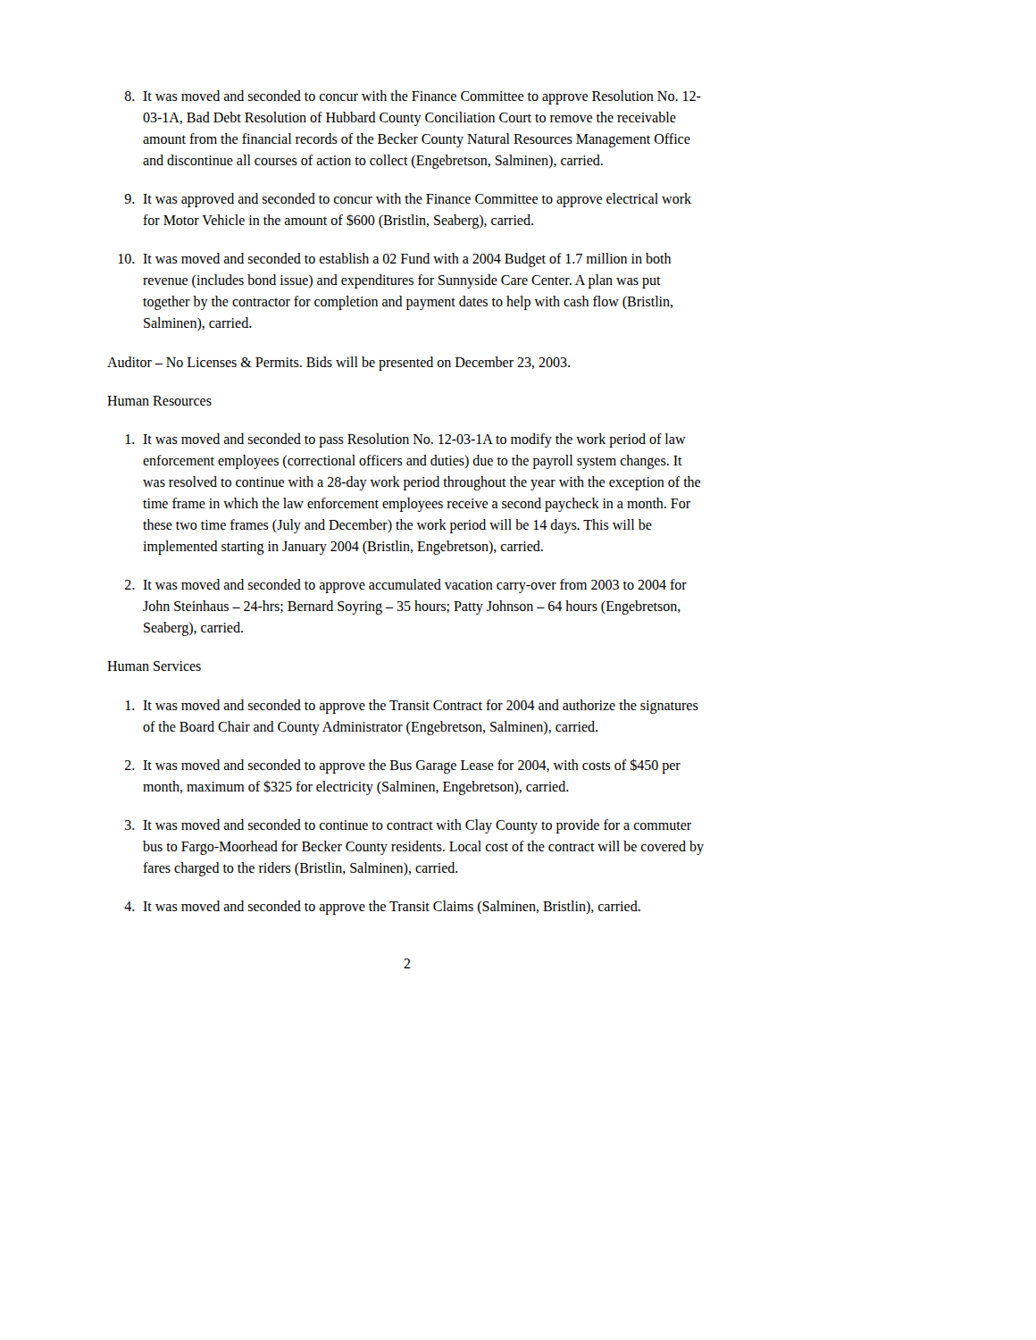It was moved and seconded to concur with the Finance Committee to approve Resolution No. 12-03-1A, Bad Debt Resolution of Hubbard County Conciliation Court to remove the receivable amount from the financial records of the Becker County Natural Resources Management Office and discontinue all courses of action to collect (Engebretson, Salminen), carried.
It was approved and seconded to concur with the Finance Committee to approve electrical work for Motor Vehicle in the amount of $600 (Bristlin, Seaberg), carried.
It was moved and seconded to establish a 02 Fund with a 2004 Budget of 1.7 million in both revenue (includes bond issue) and expenditures for Sunnyside Care Center. A plan was put together by the contractor for completion and payment dates to help with cash flow (Bristlin, Salminen), carried.
Auditor – No Licenses & Permits. Bids will be presented on December 23, 2003.
Human Resources
It was moved and seconded to pass Resolution No. 12-03-1A to modify the work period of law enforcement employees (correctional officers and duties) due to the payroll system changes. It was resolved to continue with a 28-day work period throughout the year with the exception of the time frame in which the law enforcement employees receive a second paycheck in a month. For these two time frames (July and December) the work period will be 14 days. This will be implemented starting in January 2004 (Bristlin, Engebretson), carried.
It was moved and seconded to approve accumulated vacation carry-over from 2003 to 2004 for John Steinhaus – 24-hrs; Bernard Soyring – 35 hours; Patty Johnson – 64 hours (Engebretson, Seaberg), carried.
Human Services
It was moved and seconded to approve the Transit Contract for 2004 and authorize the signatures of the Board Chair and County Administrator (Engebretson, Salminen), carried.
It was moved and seconded to approve the Bus Garage Lease for 2004, with costs of $450 per month, maximum of $325 for electricity (Salminen, Engebretson), carried.
It was moved and seconded to continue to contract with Clay County to provide for a commuter bus to Fargo-Moorhead for Becker County residents. Local cost of the contract will be covered by fares charged to the riders (Bristlin, Salminen), carried.
It was moved and seconded to approve the Transit Claims (Salminen, Bristlin), carried.
2